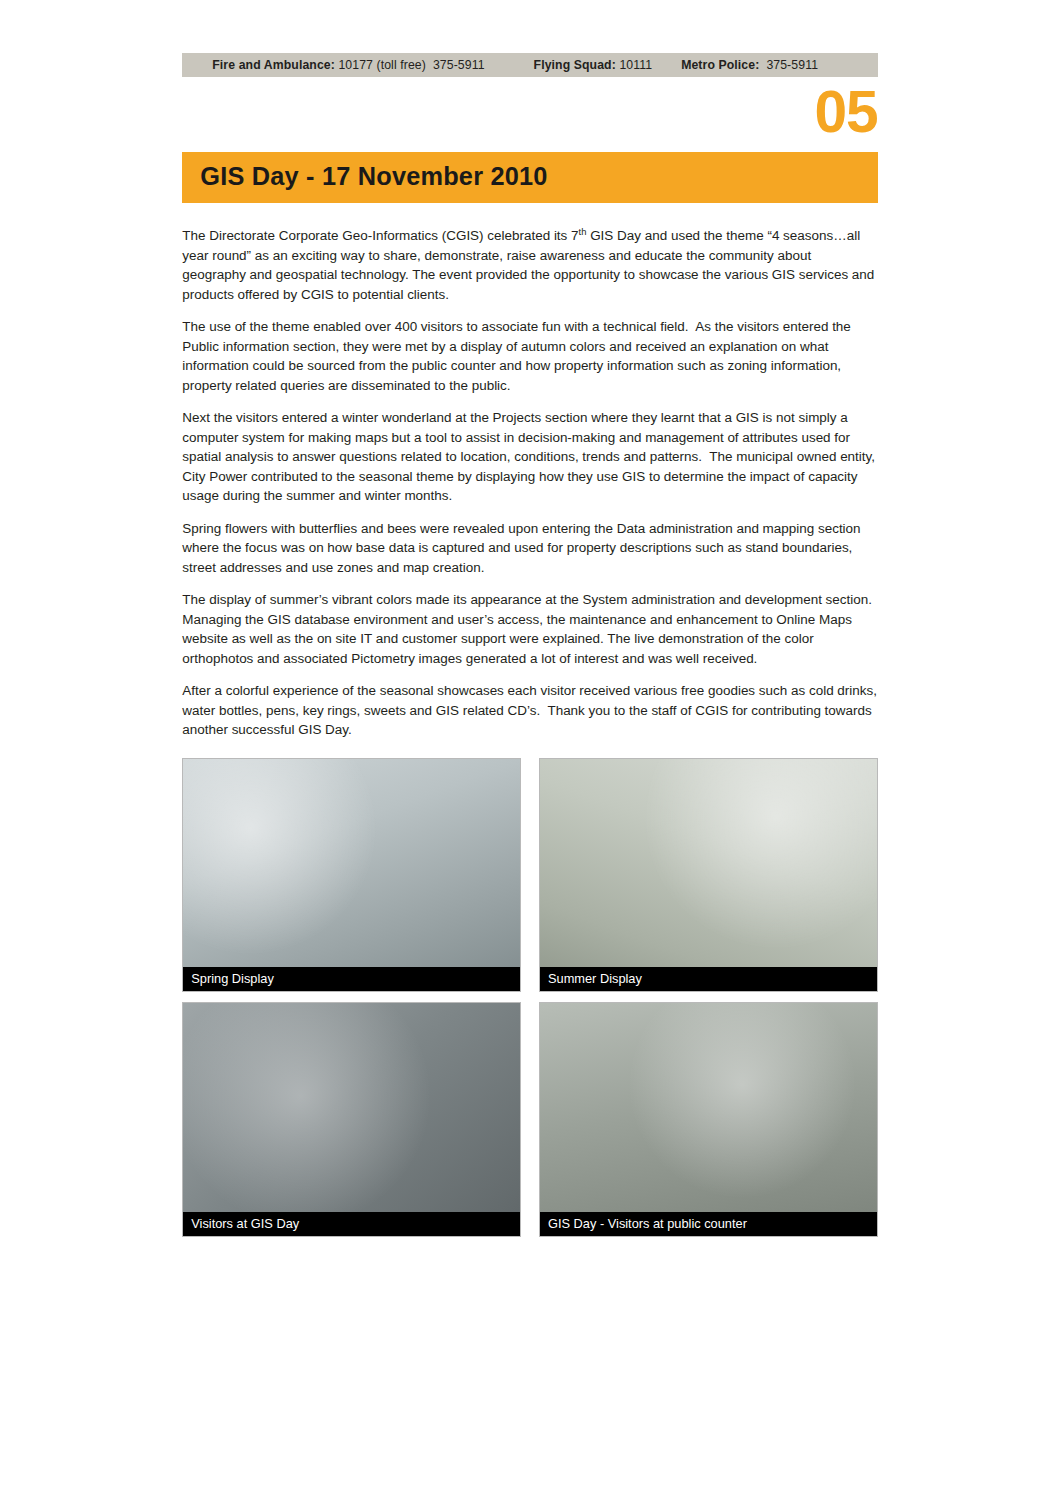Fire and Ambulance: 10177 (toll free) 375-5911 Flying Squad: 10111 Metro Police: 375-5911
05
GIS Day - 17 November 2010
The Directorate Corporate Geo-Informatics (CGIS) celebrated its 7th GIS Day and used the theme “4 seasons…all year round” as an exciting way to share, demonstrate, raise awareness and educate the community about geography and geospatial technology. The event provided the opportunity to showcase the various GIS services and products offered by CGIS to potential clients.
The use of the theme enabled over 400 visitors to associate fun with a technical field. As the visitors entered the Public information section, they were met by a display of autumn colors and received an explanation on what information could be sourced from the public counter and how property information such as zoning information, property related queries are disseminated to the public.
Next the visitors entered a winter wonderland at the Projects section where they learnt that a GIS is not simply a computer system for making maps but a tool to assist in decision-making and management of attributes used for spatial analysis to answer questions related to location, conditions, trends and patterns. The municipal owned entity, City Power contributed to the seasonal theme by displaying how they use GIS to determine the impact of capacity usage during the summer and winter months.
Spring flowers with butterflies and bees were revealed upon entering the Data administration and mapping section where the focus was on how base data is captured and used for property descriptions such as stand boundaries, street addresses and use zones and map creation.
The display of summer’s vibrant colors made its appearance at the System administration and development section. Managing the GIS database environment and user’s access, the maintenance and enhancement to Online Maps website as well as the on site IT and customer support were explained. The live demonstration of the color orthophotos and associated Pictometry images generated a lot of interest and was well received.
After a colorful experience of the seasonal showcases each visitor received various free goodies such as cold drinks, water bottles, pens, key rings, sweets and GIS related CD’s. Thank you to the staff of CGIS for contributing towards another successful GIS Day.
Spring Display
Summer Display
Visitors at GIS Day
GIS Day - Visitors at public counter